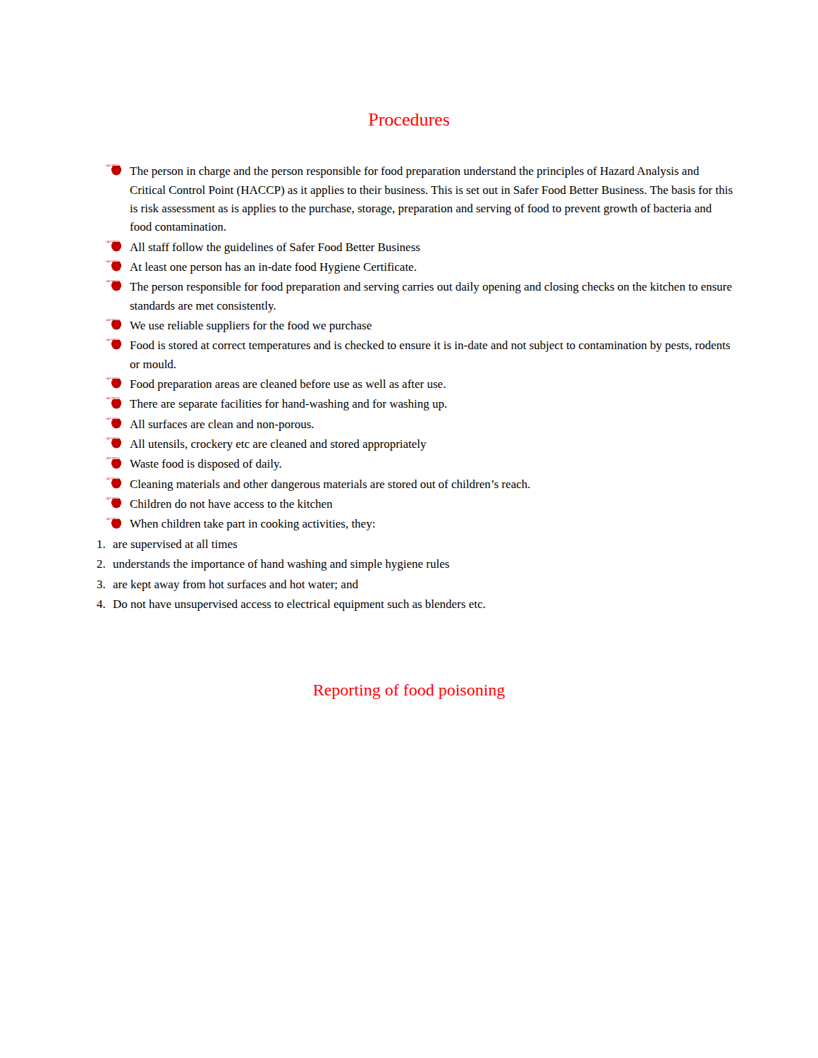Procedures
The person in charge and the person responsible for food preparation understand the principles of Hazard Analysis and Critical Control Point (HACCP) as it applies to their business. This is set out in Safer Food Better Business. The basis for this is risk assessment as is applies to the purchase, storage, preparation and serving of food to prevent growth of bacteria and food contamination.
All staff follow the guidelines of Safer Food Better Business
At least one person has an in-date food Hygiene Certificate.
The person responsible for food preparation and serving carries out daily opening and closing checks on the kitchen to ensure standards are met consistently.
We use reliable suppliers for the food we purchase
Food is stored at correct temperatures and is checked to ensure it is in-date and not subject to contamination by pests, rodents or mould.
Food preparation areas are cleaned before use as well as after use.
There are separate facilities for hand-washing and for washing up.
All surfaces are clean and non-porous.
All utensils, crockery etc are cleaned and stored appropriately
Waste food is disposed of daily.
Cleaning materials and other dangerous materials are stored out of children’s reach.
Children do not have access to the kitchen
When children take part in cooking activities, they:
are supervised at all times
understands the importance of hand washing and simple hygiene rules
are kept away from hot surfaces and hot water; and
Do not have unsupervised access to electrical equipment such as blenders etc.
Reporting of food poisoning